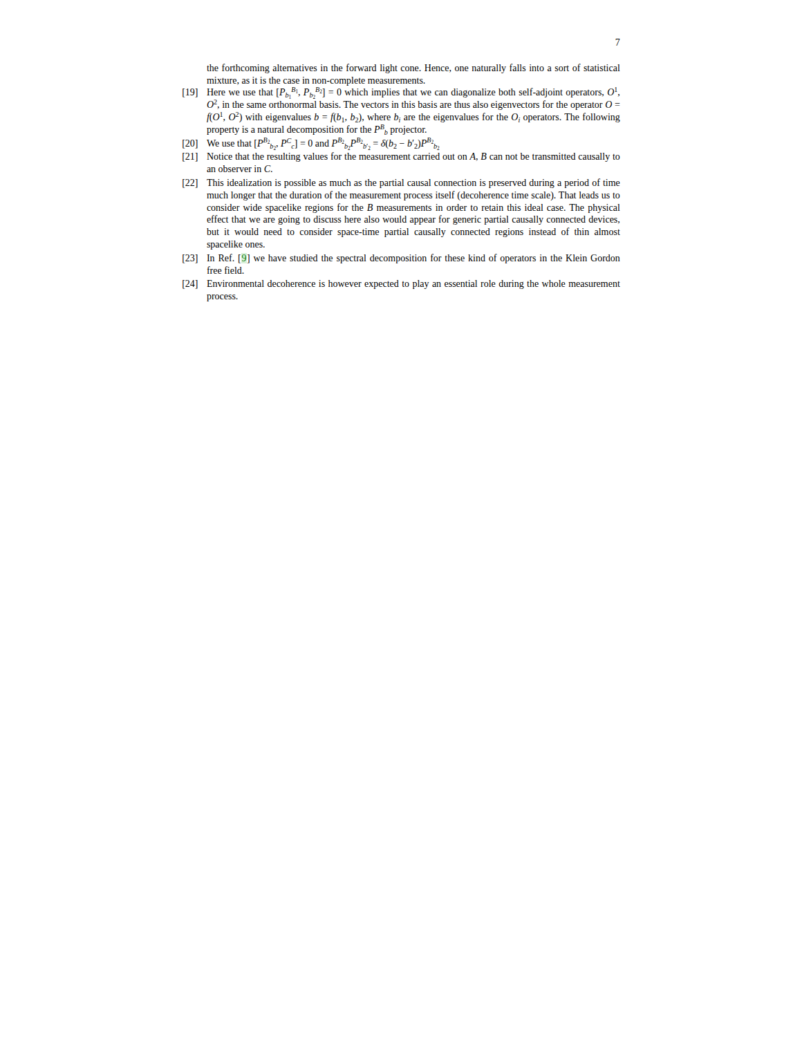7
the forthcoming alternatives in the forward light cone. Hence, one naturally falls into a sort of statistical mixture, as it is the case in non-complete measurements.
[19] Here we use that [Pb1B1, Pb2B2] = 0 which implies that we can diagonalize both self-adjoint operators, O1, O2, in the same orthonormal basis. The vectors in this basis are thus also eigenvectors for the operator O = f(O1, O2) with eigenvalues b = f(b1, b2), where bi are the eigenvalues for the Oi operators. The following property is a natural decomposition for the PBb projector.
[20] We use that [PB2b2, PCc] = 0 and PB2b2PB2b′2 = δ(b2 − b′2)PB2b2
[21] Notice that the resulting values for the measurement carried out on A, B can not be transmitted causally to an observer in C.
[22] This idealization is possible as much as the partial causal connection is preserved during a period of time much longer that the duration of the measurement process itself (decoherence time scale). That leads us to consider wide spacelike regions for the B measurements in order to retain this ideal case. The physical effect that we are going to discuss here also would appear for generic partial causally connected devices, but it would need to consider space-time partial causally connected regions instead of thin almost spacelike ones.
[23] In Ref. [9] we have studied the spectral decomposition for these kind of operators in the Klein Gordon free field.
[24] Environmental decoherence is however expected to play an essential role during the whole measurement process.